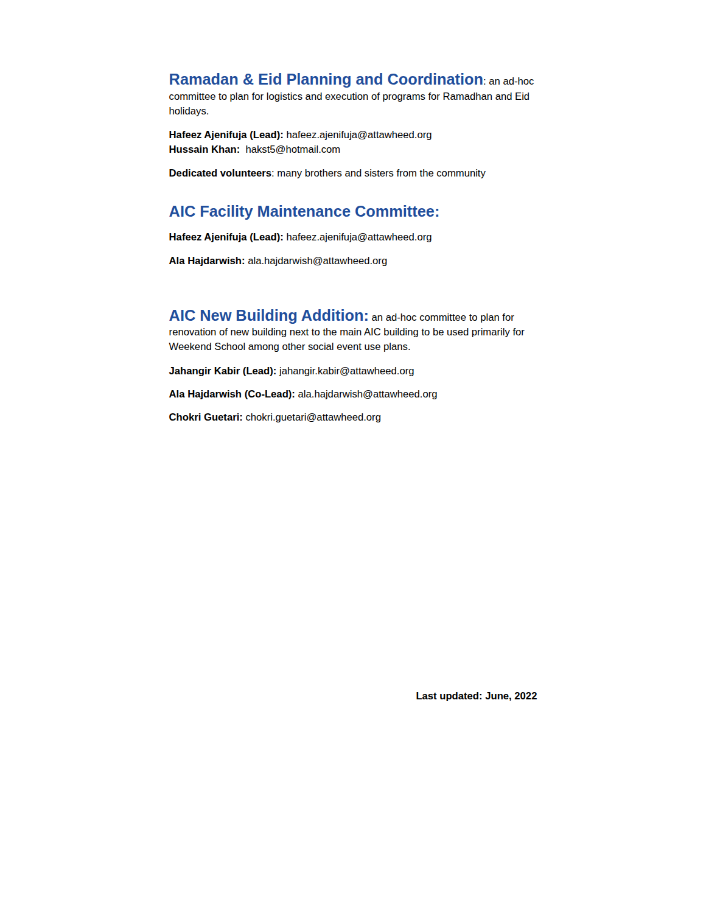Ramadan & Eid Planning and Coordination
: an ad-hoc committee to plan for logistics and execution of programs for Ramadhan and Eid holidays.
Hafeez Ajenifuja (Lead): hafeez.ajenifuja@attawheed.org
Hussain Khan: hakst5@hotmail.com
Dedicated volunteers: many brothers and sisters from the community
AIC Facility Maintenance Committee:
Hafeez Ajenifuja (Lead): hafeez.ajenifuja@attawheed.org
Ala Hajdarwish: ala.hajdarwish@attawheed.org
AIC New Building Addition:
an ad-hoc committee to plan for renovation of new building next to the main AIC building to be used primarily for Weekend School among other social event use plans.
Jahangir Kabir (Lead): jahangir.kabir@attawheed.org
Ala Hajdarwish (Co-Lead): ala.hajdarwish@attawheed.org
Chokri Guetari: chokri.guetari@attawheed.org
Last updated: June, 2022